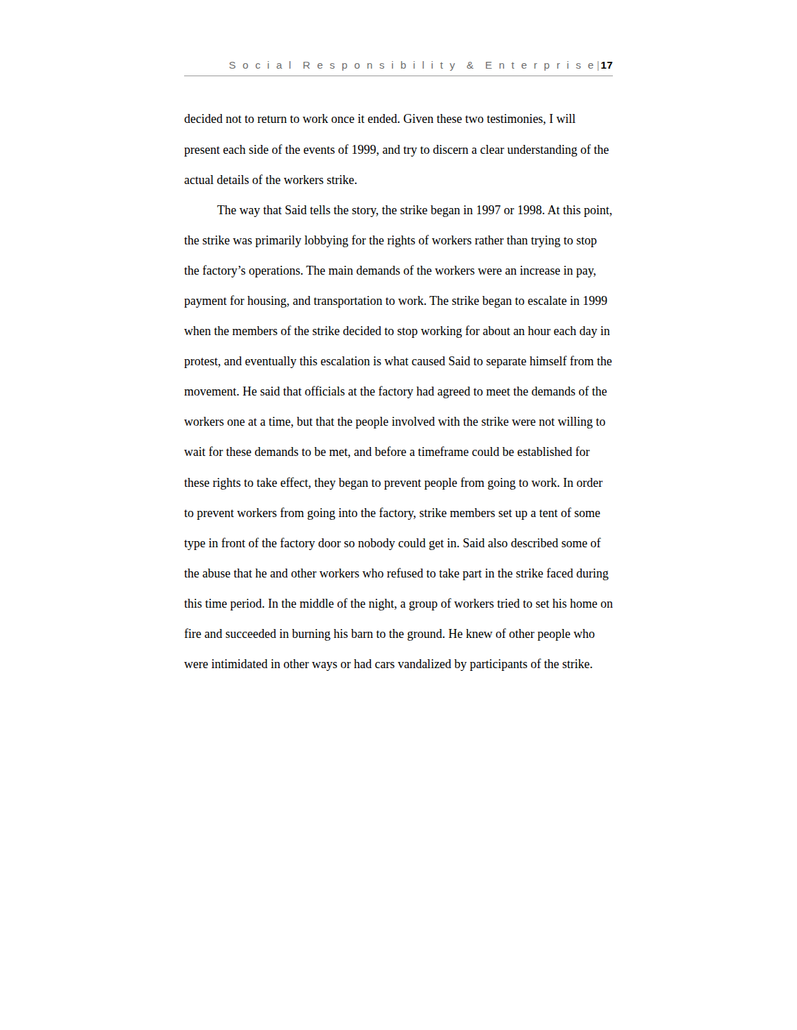S o c i a l R e s p o n s i b i l i t y & E n t e r p r i s e|17
decided not to return to work once it ended. Given these two testimonies, I will present each side of the events of 1999, and try to discern a clear understanding of the actual details of the workers strike.
The way that Said tells the story, the strike began in 1997 or 1998. At this point, the strike was primarily lobbying for the rights of workers rather than trying to stop the factory’s operations. The main demands of the workers were an increase in pay, payment for housing, and transportation to work. The strike began to escalate in 1999 when the members of the strike decided to stop working for about an hour each day in protest, and eventually this escalation is what caused Said to separate himself from the movement. He said that officials at the factory had agreed to meet the demands of the workers one at a time, but that the people involved with the strike were not willing to wait for these demands to be met, and before a timeframe could be established for these rights to take effect, they began to prevent people from going to work. In order to prevent workers from going into the factory, strike members set up a tent of some type in front of the factory door so nobody could get in. Said also described some of the abuse that he and other workers who refused to take part in the strike faced during this time period. In the middle of the night, a group of workers tried to set his home on fire and succeeded in burning his barn to the ground. He knew of other people who were intimidated in other ways or had cars vandalized by participants of the strike.